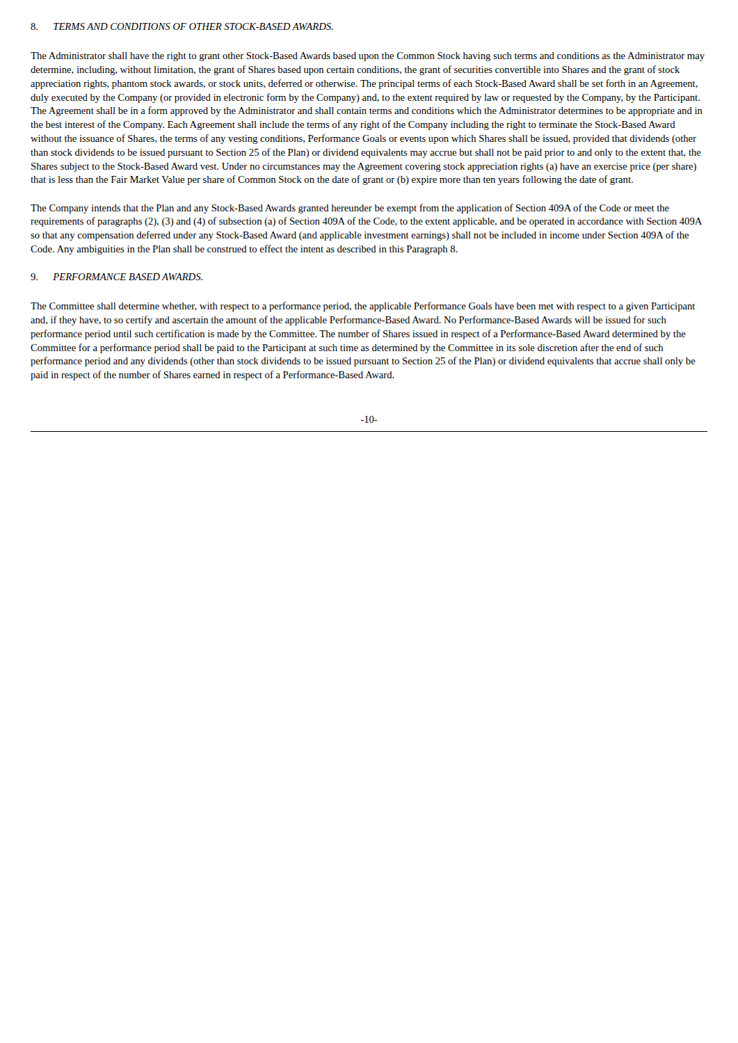8. TERMS AND CONDITIONS OF OTHER STOCK-BASED AWARDS.
The Administrator shall have the right to grant other Stock-Based Awards based upon the Common Stock having such terms and conditions as the Administrator may determine, including, without limitation, the grant of Shares based upon certain conditions, the grant of securities convertible into Shares and the grant of stock appreciation rights, phantom stock awards, or stock units, deferred or otherwise. The principal terms of each Stock-Based Award shall be set forth in an Agreement, duly executed by the Company (or provided in electronic form by the Company) and, to the extent required by law or requested by the Company, by the Participant. The Agreement shall be in a form approved by the Administrator and shall contain terms and conditions which the Administrator determines to be appropriate and in the best interest of the Company. Each Agreement shall include the terms of any right of the Company including the right to terminate the Stock-Based Award without the issuance of Shares, the terms of any vesting conditions, Performance Goals or events upon which Shares shall be issued, provided that dividends (other than stock dividends to be issued pursuant to Section 25 of the Plan) or dividend equivalents may accrue but shall not be paid prior to and only to the extent that, the Shares subject to the Stock-Based Award vest. Under no circumstances may the Agreement covering stock appreciation rights (a) have an exercise price (per share) that is less than the Fair Market Value per share of Common Stock on the date of grant or (b) expire more than ten years following the date of grant.
The Company intends that the Plan and any Stock-Based Awards granted hereunder be exempt from the application of Section 409A of the Code or meet the requirements of paragraphs (2), (3) and (4) of subsection (a) of Section 409A of the Code, to the extent applicable, and be operated in accordance with Section 409A so that any compensation deferred under any Stock-Based Award (and applicable investment earnings) shall not be included in income under Section 409A of the Code. Any ambiguities in the Plan shall be construed to effect the intent as described in this Paragraph 8.
9. PERFORMANCE BASED AWARDS.
The Committee shall determine whether, with respect to a performance period, the applicable Performance Goals have been met with respect to a given Participant and, if they have, to so certify and ascertain the amount of the applicable Performance-Based Award. No Performance-Based Awards will be issued for such performance period until such certification is made by the Committee. The number of Shares issued in respect of a Performance-Based Award determined by the Committee for a performance period shall be paid to the Participant at such time as determined by the Committee in its sole discretion after the end of such performance period and any dividends (other than stock dividends to be issued pursuant to Section 25 of the Plan) or dividend equivalents that accrue shall only be paid in respect of the number of Shares earned in respect of a Performance-Based Award.
-10-